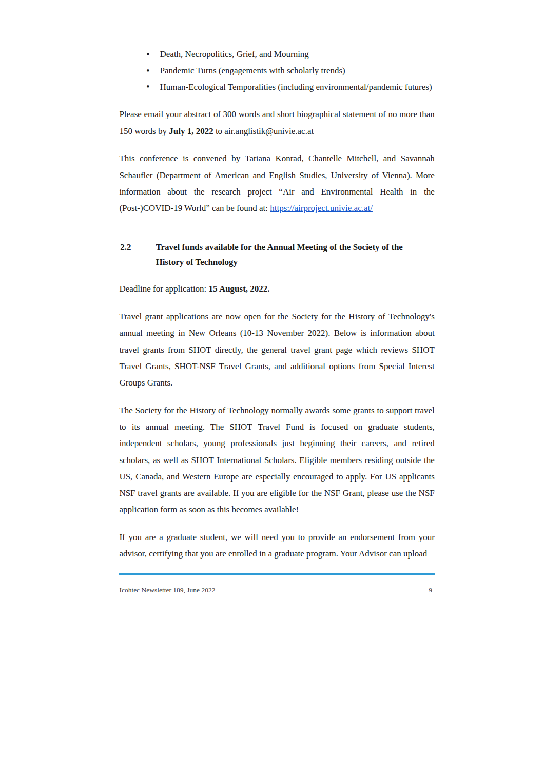Death, Necropolitics, Grief, and Mourning
Pandemic Turns (engagements with scholarly trends)
Human-Ecological Temporalities (including environmental/pandemic futures)
Please email your abstract of 300 words and short biographical statement of no more than 150 words by July 1, 2022 to air.anglistik@univie.ac.at
This conference is convened by Tatiana Konrad, Chantelle Mitchell, and Savannah Schaufler (Department of American and English Studies, University of Vienna). More information about the research project “Air and Environmental Health in the (Post-)COVID-19 World” can be found at: https://airproject.univie.ac.at/
2.2 Travel funds available for the Annual Meeting of the Society of the History of Technology
Deadline for application: 15 August, 2022.
Travel grant applications are now open for the Society for the History of Technology's annual meeting in New Orleans (10-13 November 2022). Below is information about travel grants from SHOT directly, the general travel grant page which reviews SHOT Travel Grants, SHOT-NSF Travel Grants, and additional options from Special Interest Groups Grants.
The Society for the History of Technology normally awards some grants to support travel to its annual meeting. The SHOT Travel Fund is focused on graduate students, independent scholars, young professionals just beginning their careers, and retired scholars, as well as SHOT International Scholars. Eligible members residing outside the US, Canada, and Western Europe are especially encouraged to apply. For US applicants NSF travel grants are available. If you are eligible for the NSF Grant, please use the NSF application form as soon as this becomes available!
If you are a graduate student, we will need you to provide an endorsement from your advisor, certifying that you are enrolled in a graduate program. Your Advisor can upload
Icohtec Newsletter 189, June 2022 9